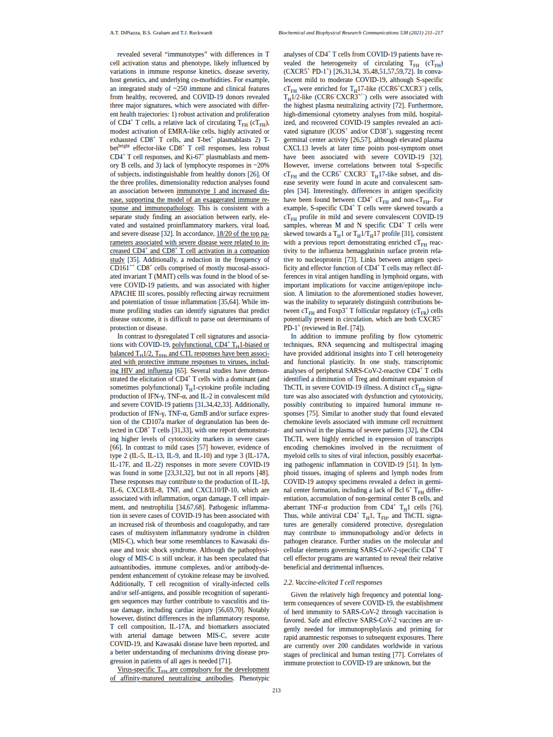A.T. DiPiazza, B.S. Graham and T.J. Ruckwardt
Biochemical and Biophysical Research Communications 538 (2021) 211–217
revealed several “immunotypes” with differences in T cell activation status and phenotype, likely influenced by variations in immune response kinetics, disease severity, host genetics, and underlying co-morbidities. For example, an integrated study of ~250 immune and clinical features from healthy, recovered, and COVID-19 donors revealed three major signatures, which were associated with different health trajectories: 1) robust activation and proliferation of CD4+ T cells, a relative lack of circulating TFH (cTFH), modest activation of EMRA-like cells, highly activated or exhausted CD8+ T cells, and T-bet+ plasmablasts 2) T-betbright effector-like CD8+ T cell responses, less robust CD4+ T cell responses, and Ki-67+ plasmablasts and memory B cells, and 3) lack of lymphocyte responses in ~20% of subjects, indistinguishable from healthy donors [26]. Of the three profiles, dimensionality reduction analyses found an association between immunotype 1 and increased disease, supporting the model of an exaggerated immune response and immunopathology. This is consistent with a separate study finding an association between early, elevated and sustained proinflammatory markers, viral load, and severe disease [32]. In accordance, 18/20 of the top parameters associated with severe disease were related to increased CD4+ and CD8+ T cell activation in a companion study [35]. Additionally, a reduction in the frequency of CD161++ CD8+ cells comprised of mostly mucosal-associated invariant T (MAIT) cells was found in the blood of severe COVID-19 patients, and was associated with higher APACHE III scores, possibly reflecting airway recruitment and potentiation of tissue inflammation [35,64]. While immune profiling studies can identify signatures that predict disease outcome, it is difficult to parse out determinants of protection or disease.
In contrast to dysregulated T cell signatures and associations with COVID-19, polyfunctional, CD4+ TH1-biased or balanced TH1/2, TFH, and CTL responses have been associated with protective immune responses to viruses, including HIV and influenza [65]. Several studies have demonstrated the elicitation of CD4+ T cells with a dominant (and sometimes polyfunctional) TH1-cytokine profile including production of IFN-γ, TNF-α, and IL-2 in convalescent mild and severe COVID-19 patients [31,34,42,33]. Additionally, production of IFN-γ, TNF-α, GzmB and/or surface expression of the CD107a marker of degranulation has been detected in CD8+ T cells [31,33], with one report demonstrating higher levels of cytotoxicity markers in severe cases [66]. In contrast to mild cases [57] however, evidence of type 2 (IL-5, IL-13, IL-9, and IL-10) and type 3 (IL-17A, IL-17F, and IL-22) responses in more severe COVID-19 was found in some [23,31,32], but not in all reports [48]. These responses may contribute to the production of IL-1β, IL-6, CXCL8/IL-8, TNF, and CXCL10/IP-10, which are associated with inflammation, organ damage, T cell impairment, and neutrophilia [34,67,68]. Pathogenic inflammation in severe cases of COVID-19 has been associated with an increased risk of thrombosis and coagulopathy, and rare cases of multisystem inflammatory syndrome in children (MIS-C), which bear some resemblances to Kawasaki disease and toxic shock syndrome. Although the pathophysiology of MIS-C is still unclear, it has been speculated that autoantibodies, immune complexes, and/or antibody-dependent enhancement of cytokine release may be involved. Additionally, T cell recognition of virally-infected cells and/or self-antigens, and possible recognition of superantigen sequences may further contribute to vasculitis and tissue damage, including cardiac injury [56,69,70]. Notably however, distinct differences in the inflammatory response, T cell composition, IL-17A, and biomarkers associated with arterial damage between MIS-C, severe acute COVID-19, and Kawasaki disease have been reported, and a better understanding of mechanisms driving disease progression in patients of all ages is needed [71].
Virus-specific TFH are compulsory for the development of affinity-matured neutralizing antibodies. Phenotypic analyses of CD4+ T cells from COVID-19 patients have revealed the heterogeneity of circulating TFH (cTFH) (CXCR5+ PD-1+) [26,31,34, 35,48,51,57,59,72]. In convalescent mild to moderate COVID-19, although S-specific cTFH were enriched for TH17-like (CCR6+CXCR3−) cells, TH1/2-like (CCR6−CXCR3+/−) cells were associated with the highest plasma neutralizing activity [72]. Furthermore, high-dimensional cytometry analyses from mild, hospitalized, and recovered COVID-19 samples revealed an activated signature (ICOS+ and/or CD38+), suggesting recent germinal center activity [26,57], although elevated plasma CXCL13 levels at later time points post-symptom onset have been associated with severe COVID-19 [32]. However, inverse correlations between total S-specific cTFH and the CCR6+ CXCR3− TH17-like subset, and disease severity were found in acute and convalescent samples [34]. Interestingly, differences in antigen specificity have been found between CD4+ cTFH and non-cTFH. For example, S-specific CD4+ T cells were skewed towards a cTFH profile in mild and severe convalescent COVID-19 samples, whereas M and N specific CD4+ T cells were skewed towards a TH1 or TH1/TH17 profile [31], consistent with a previous report demonstrating enriched cTFH reactivity to the influenza hemagglutinin surface protein relative to nucleoprotein [73]. Links between antigen specificity and effector function of CD4+ T cells may reflect differences in viral antigen handling in lymphoid organs, with important implications for vaccine antigen/epitope inclusion. A limitation to the aforementioned studies however, was the inability to separately distinguish contributions between cTFH and Foxp3+ T follicular regulatory (cTFR) cells potentially present in circulation, which are both CXCR5+ PD-1+ (reviewed in Ref. [74]).
In addition to immune profiling by flow cytometric techniques, RNA sequencing and multispectral imaging have provided additional insights into T cell heterogeneity and functional plasticity. In one study, transcriptomic analyses of peripheral SARS-CoV-2-reactive CD4+ T cells identified a diminution of Treg and dominant expansion of ThCTL in severe COVID-19 illness. A distinct cTFH signature was also associated with dysfunction and cytotoxicity, possibly contributing to impaired humoral immune responses [75]. Similar to another study that found elevated chemokine levels associated with immune cell recruitment and survival in the plasma of severe patients [32], the CD4 ThCTL were highly enriched in expression of transcripts encoding chemokines involved in the recruitment of myeloid cells to sites of viral infection, possibly exacerbating pathogenic inflammation in COVID-19 [51]. In lymphoid tissues, imaging of spleens and lymph nodes from COVID-19 autopsy specimens revealed a defect in germinal center formation, including a lack of Bcl 6+ TFH differentiation, accumulation of non-germinal center B cells, and aberrant TNF-α production from CD4+ TH1 cells [76]. Thus, while antiviral CD4+ TH1, TFH, and ThCTL signatures are generally considered protective, dysregulation may contribute to immunopathology and/or defects in pathogen clearance. Further studies on the molecular and cellular elements governing SARS-CoV-2-specific CD4+ T cell effector programs are warranted to reveal their relative beneficial and detrimental influences.
2.2. Vaccine-elicited T cell responses
Given the relatively high frequency and potential long-term consequences of severe COVID-19, the establishment of herd immunity to SARS-CoV-2 through vaccination is favored. Safe and effective SARS-CoV-2 vaccines are urgently needed for immunoprophylaxis and priming for rapid anamnestic responses to subsequent exposures. There are currently over 200 candidates worldwide in various stages of preclinical and human testing [77]. Correlates of immune protection to COVID-19 are unknown, but the
213